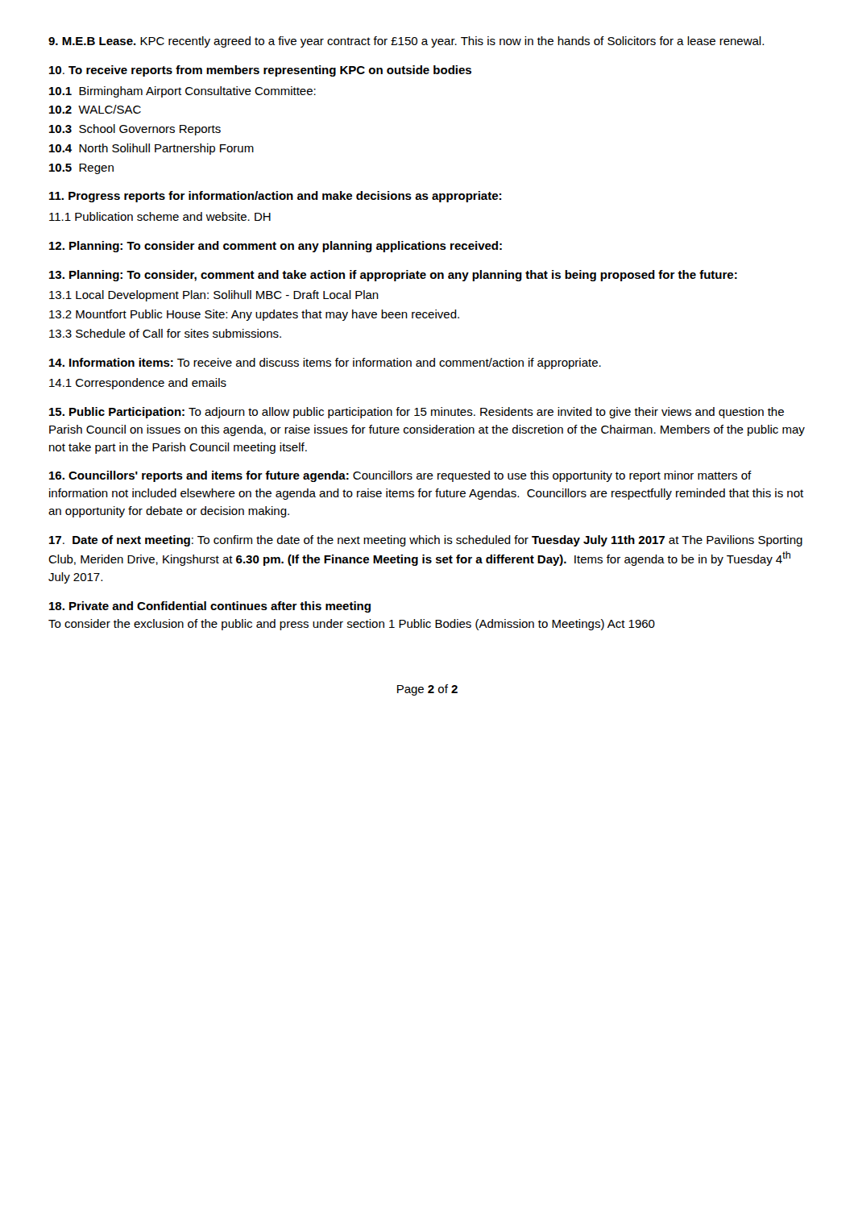9. M.E.B Lease. KPC recently agreed to a five year contract for £150 a year. This is now in the hands of Solicitors for a lease renewal.
10. To receive reports from members representing KPC on outside bodies
10.1 Birmingham Airport Consultative Committee:
10.2 WALC/SAC
10.3 School Governors Reports
10.4 North Solihull Partnership Forum
10.5 Regen
11. Progress reports for information/action and make decisions as appropriate:
11.1 Publication scheme and website. DH
12. Planning: To consider and comment on any planning applications received:
13. Planning: To consider, comment and take action if appropriate on any planning that is being proposed for the future:
13.1 Local Development Plan: Solihull MBC - Draft Local Plan
13.2 Mountfort Public House Site: Any updates that may have been received.
13.3 Schedule of Call for sites submissions.
14. Information items: To receive and discuss items for information and comment/action if appropriate.
14.1 Correspondence and emails
15. Public Participation: To adjourn to allow public participation for 15 minutes. Residents are invited to give their views and question the Parish Council on issues on this agenda, or raise issues for future consideration at the discretion of the Chairman. Members of the public may not take part in the Parish Council meeting itself.
16. Councillors' reports and items for future agenda: Councillors are requested to use this opportunity to report minor matters of information not included elsewhere on the agenda and to raise items for future Agendas. Councillors are respectfully reminded that this is not an opportunity for debate or decision making.
17. Date of next meeting: To confirm the date of the next meeting which is scheduled for Tuesday July 11th 2017 at The Pavilions Sporting Club, Meriden Drive, Kingshurst at 6.30 pm. (If the Finance Meeting is set for a different Day). Items for agenda to be in by Tuesday 4th July 2017.
18. Private and Confidential continues after this meeting
To consider the exclusion of the public and press under section 1 Public Bodies (Admission to Meetings) Act 1960
Page 2 of 2